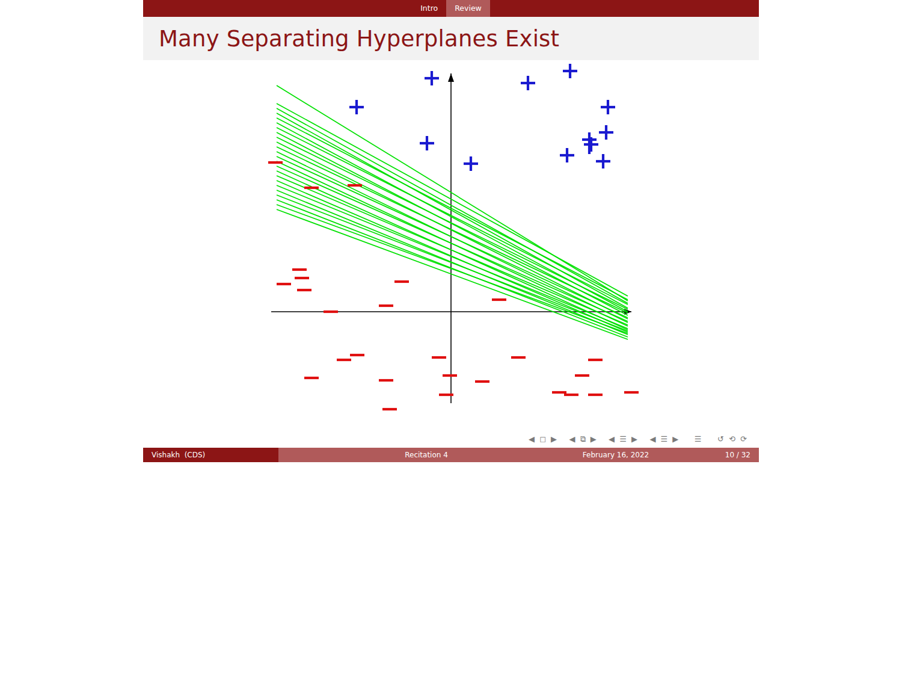Intro
Review
Many Separating Hyperplanes Exist
◀ ◻ ▶ ◀ ⧉ ▶ ◀ ☰ ▶ ◀ ☰ ▶ ☰ ↺ ⟲ ⟳
Vishakh (CDS)
Recitation 4
February 16, 2022 10 / 32